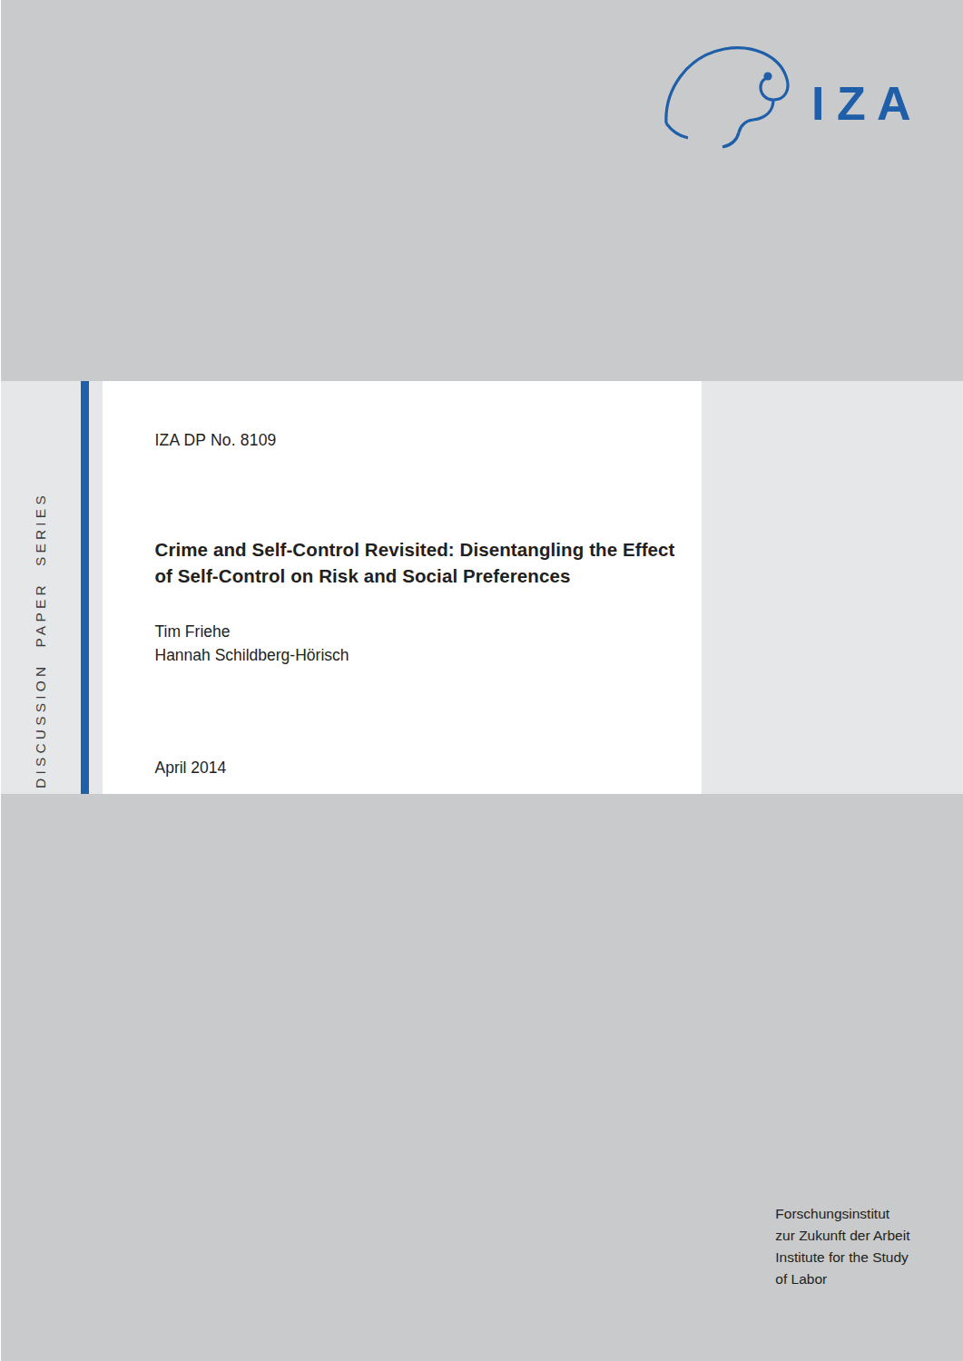I Z A
DISCUSSION PAPER SERIES
IZA DP No. 8109
Crime and Self-Control Revisited: Disentangling the Effect of Self-Control on Risk and Social Preferences
Tim Friehe
Hannah Schildberg-Hörisch
April 2014
Forschungsinstitut
zur Zukunft der Arbeit
Institute for the Study
of Labor